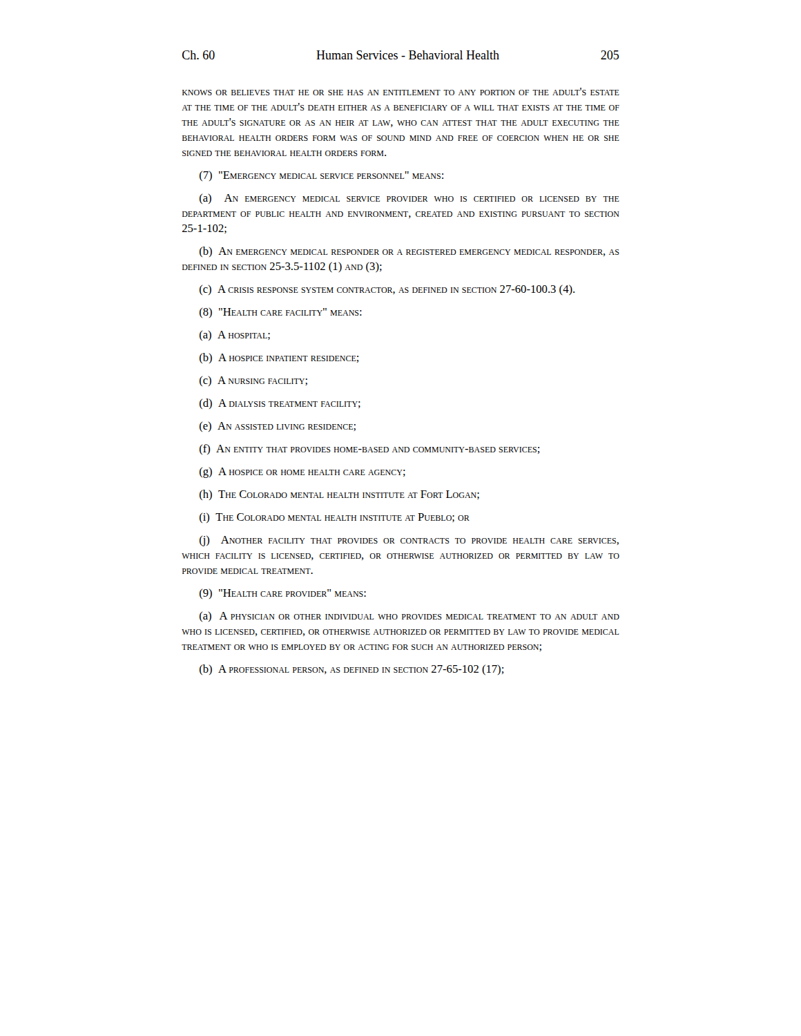Ch. 60 Human Services - Behavioral Health 205
knows or believes that he or she has an entitlement to any portion of the adult's estate at the time of the adult's death either as a beneficiary of a will that exists at the time of the adult's signature or as an heir at law, who can attest that the adult executing the behavioral health orders form was of sound mind and free of coercion when he or she signed the behavioral health orders form.
(7) "Emergency medical service personnel" means:
(a) An emergency medical service provider who is certified or licensed by the department of public health and environment, created and existing pursuant to section 25-1-102;
(b) An emergency medical responder or a registered emergency medical responder, as defined in section 25-3.5-1102 (1) and (3);
(c) A crisis response system contractor, as defined in section 27-60-100.3 (4).
(8) "Health care facility" means:
(a) A hospital;
(b) A hospice inpatient residence;
(c) A nursing facility;
(d) A dialysis treatment facility;
(e) An assisted living residence;
(f) An entity that provides home-based and community-based services;
(g) A hospice or home health care agency;
(h) The Colorado mental health institute at Fort Logan;
(i) The Colorado mental health institute at Pueblo; or
(j) Another facility that provides or contracts to provide health care services, which facility is licensed, certified, or otherwise authorized or permitted by law to provide medical treatment.
(9) "Health care provider" means:
(a) A physician or other individual who provides medical treatment to an adult and who is licensed, certified, or otherwise authorized or permitted by law to provide medical treatment or who is employed by or acting for such an authorized person;
(b) A professional person, as defined in section 27-65-102 (17);